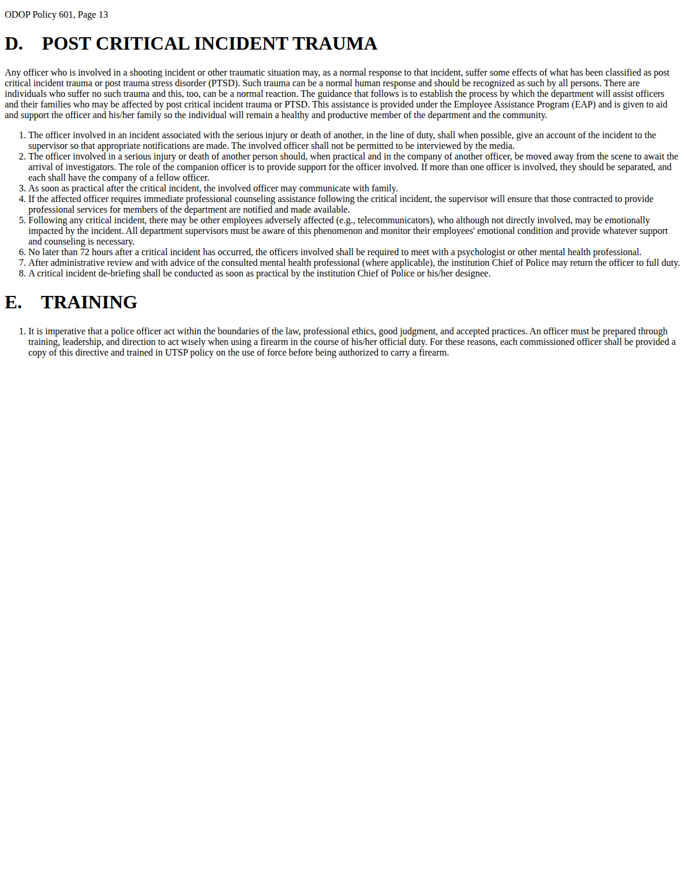ODOP Policy 601, Page 13
D. POST CRITICAL INCIDENT TRAUMA
Any officer who is involved in a shooting incident or other traumatic situation may, as a normal response to that incident, suffer some effects of what has been classified as post critical incident trauma or post trauma stress disorder (PTSD). Such trauma can be a normal human response and should be recognized as such by all persons. There are individuals who suffer no such trauma and this, too, can be a normal reaction. The guidance that follows is to establish the process by which the department will assist officers and their families who may be affected by post critical incident trauma or PTSD. This assistance is provided under the Employee Assistance Program (EAP) and is given to aid and support the officer and his/her family so the individual will remain a healthy and productive member of the department and the community.
The officer involved in an incident associated with the serious injury or death of another, in the line of duty, shall when possible, give an account of the incident to the supervisor so that appropriate notifications are made. The involved officer shall not be permitted to be interviewed by the media.
The officer involved in a serious injury or death of another person should, when practical and in the company of another officer, be moved away from the scene to await the arrival of investigators. The role of the companion officer is to provide support for the officer involved. If more than one officer is involved, they should be separated, and each shall have the company of a fellow officer.
As soon as practical after the critical incident, the involved officer may communicate with family.
If the affected officer requires immediate professional counseling assistance following the critical incident, the supervisor will ensure that those contracted to provide professional services for members of the department are notified and made available.
Following any critical incident, there may be other employees adversely affected (e.g., telecommunicators), who although not directly involved, may be emotionally impacted by the incident. All department supervisors must be aware of this phenomenon and monitor their employees' emotional condition and provide whatever support and counseling is necessary.
No later than 72 hours after a critical incident has occurred, the officers involved shall be required to meet with a psychologist or other mental health professional.
After administrative review and with advice of the consulted mental health professional (where applicable), the institution Chief of Police may return the officer to full duty.
A critical incident de-briefing shall be conducted as soon as practical by the institution Chief of Police or his/her designee.
E. TRAINING
It is imperative that a police officer act within the boundaries of the law, professional ethics, good judgment, and accepted practices. An officer must be prepared through training, leadership, and direction to act wisely when using a firearm in the course of his/her official duty. For these reasons, each commissioned officer shall be provided a copy of this directive and trained in UTSP policy on the use of force before being authorized to carry a firearm.